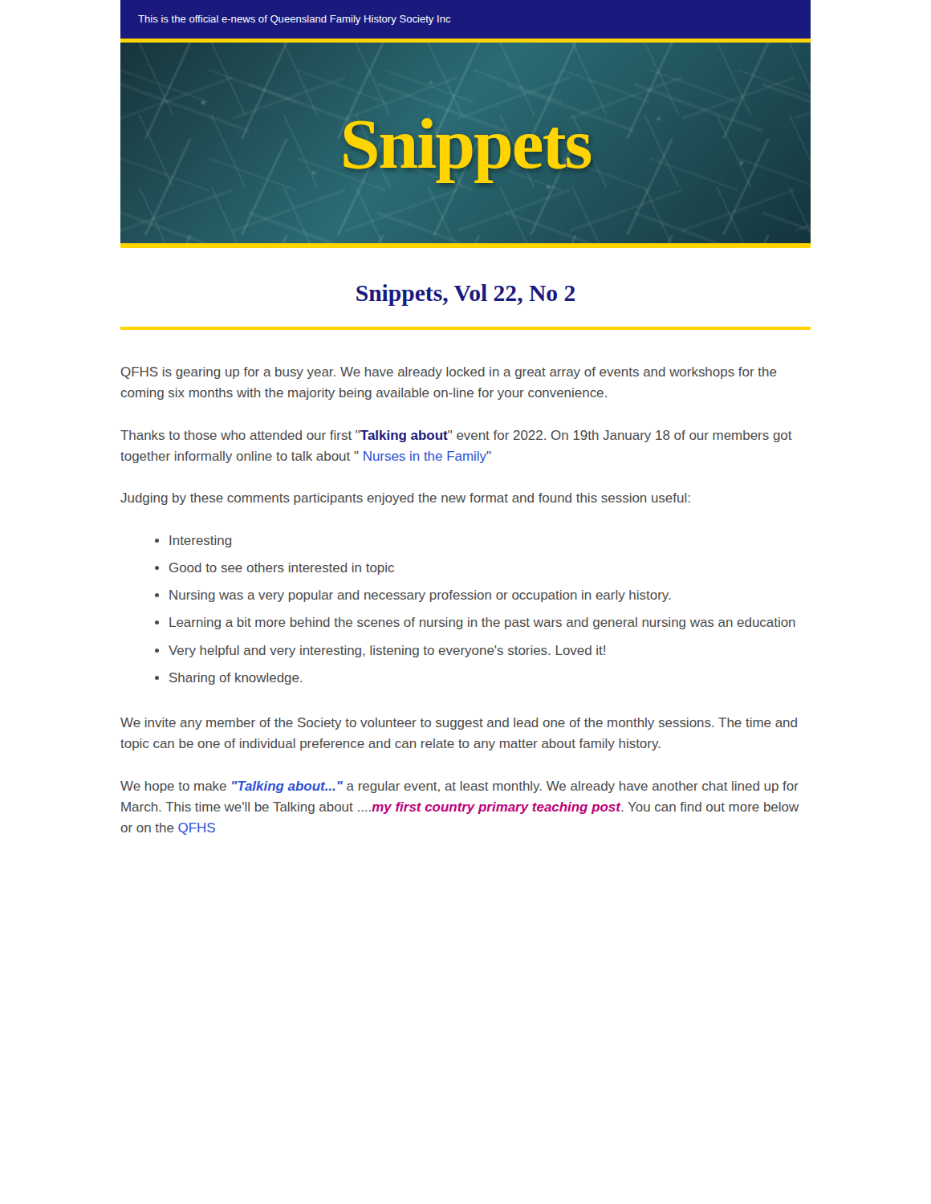This is the official e-news of Queensland Family History Society Inc
Snippets
Snippets, Vol 22, No 2
QFHS is gearing up for a busy year. We have already locked in a great array of events and workshops for the coming six months with the majority being available on-line for your convenience.
Thanks to those who attended our first "Talking about" event for 2022. On 19th January 18 of our members got together informally online to talk about " Nurses in the Family"
Judging by these comments participants enjoyed the new format and found this session useful:
Interesting
Good to see others interested in topic
Nursing was a very popular and necessary profession or occupation in early history.
Learning a bit more behind the scenes of nursing in the past wars and general nursing was an education
Very helpful and very interesting, listening to everyone's stories. Loved it!
Sharing of knowledge.
We invite any member of the Society to volunteer to suggest and lead one of the monthly sessions. The time and topic can be one of individual preference and can relate to any matter about family history.
We hope to make "Talking about..." a regular event, at least monthly. We already have another chat lined up for March. This time we'll be Talking about ....my first country primary teaching post. You can find out more below or on the QFHS